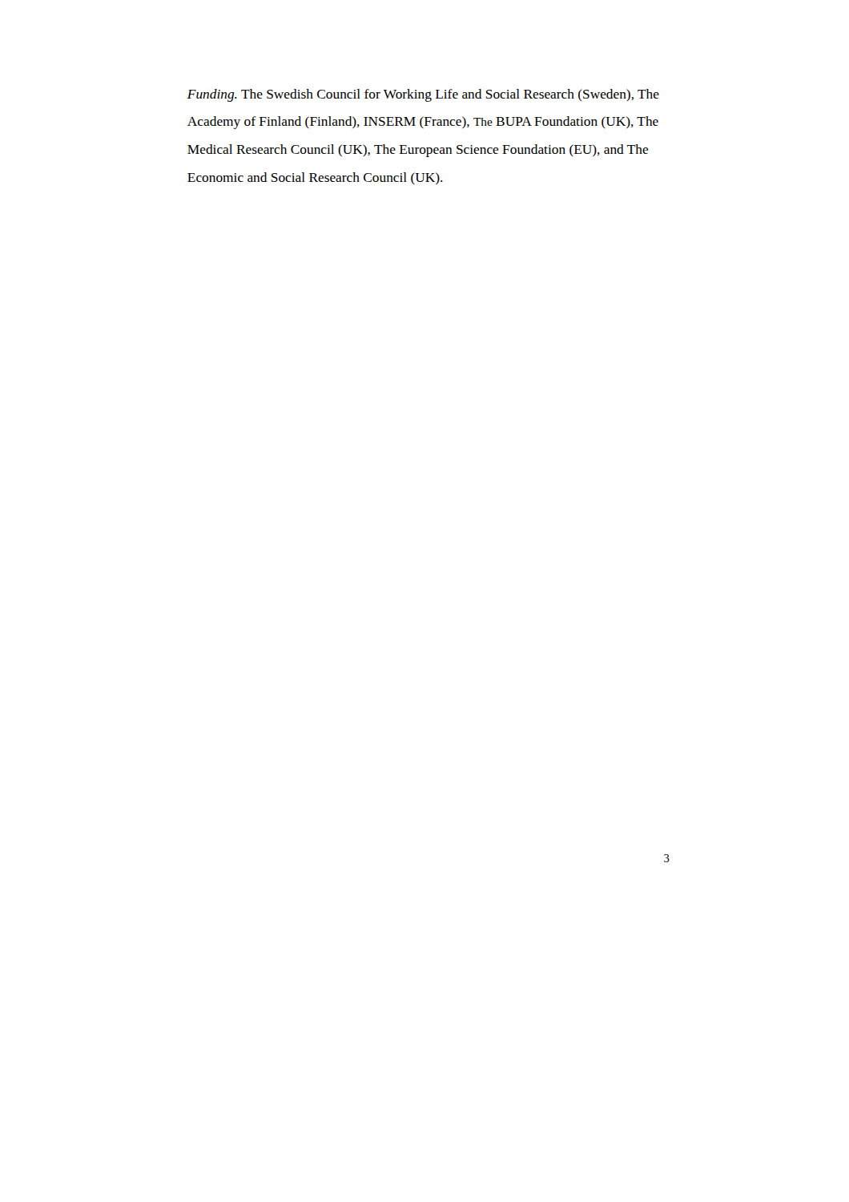Funding. The Swedish Council for Working Life and Social Research (Sweden), The Academy of Finland (Finland), INSERM (France), The BUPA Foundation (UK), The Medical Research Council (UK), The European Science Foundation (EU), and The Economic and Social Research Council (UK).
3